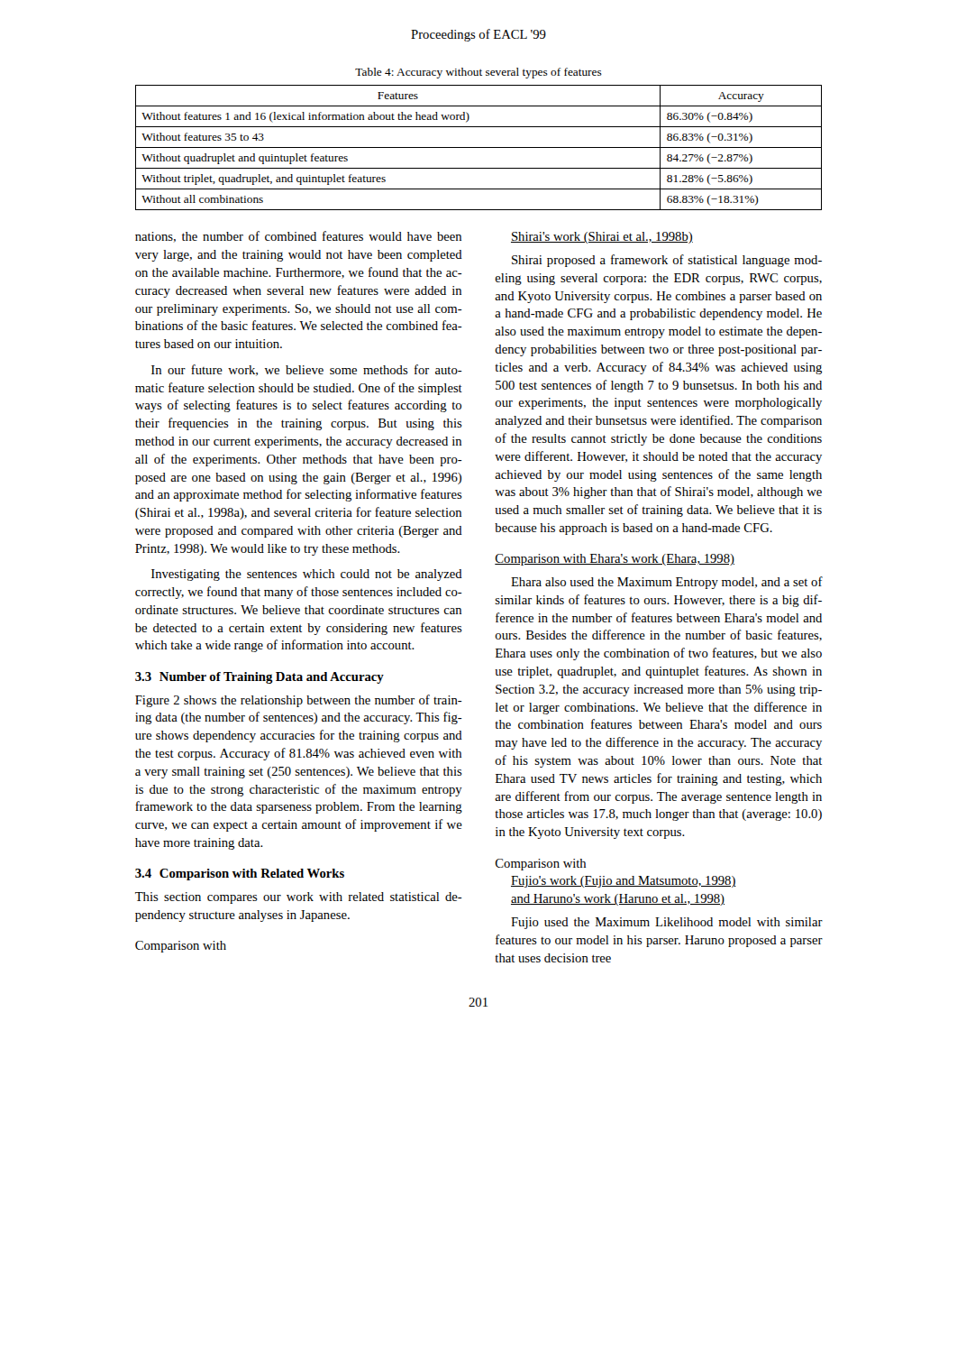Proceedings of EACL '99
Table 4: Accuracy without several types of features
| Features | Accuracy |
| --- | --- |
| Without features 1 and 16 (lexical information about the head word) | 86.30% (−0.84%) |
| Without features 35 to 43 | 86.83% (−0.31%) |
| Without quadruplet and quintuplet features | 84.27% (−2.87%) |
| Without triplet, quadruplet, and quintuplet features | 81.28% (−5.86%) |
| Without all combinations | 68.83% (−18.31%) |
nations, the number of combined features would have been very large, and the training would not have been completed on the available machine. Furthermore, we found that the accuracy decreased when several new features were added in our preliminary experiments. So, we should not use all combinations of the basic features. We selected the combined features based on our intuition.
In our future work, we believe some methods for automatic feature selection should be studied. One of the simplest ways of selecting features is to select features according to their frequencies in the training corpus. But using this method in our current experiments, the accuracy decreased in all of the experiments. Other methods that have been proposed are one based on using the gain (Berger et al., 1996) and an approximate method for selecting informative features (Shirai et al., 1998a), and several criteria for feature selection were proposed and compared with other criteria (Berger and Printz, 1998). We would like to try these methods.
Investigating the sentences which could not be analyzed correctly, we found that many of those sentences included coordinate structures. We believe that coordinate structures can be detected to a certain extent by considering new features which take a wide range of information into account.
3.3 Number of Training Data and Accuracy
Figure 2 shows the relationship between the number of training data (the number of sentences) and the accuracy. This figure shows dependency accuracies for the training corpus and the test corpus. Accuracy of 81.84% was achieved even with a very small training set (250 sentences). We believe that this is due to the strong characteristic of the maximum entropy framework to the data sparseness problem. From the learning curve, we can expect a certain amount of improvement if we have more training data.
3.4 Comparison with Related Works
This section compares our work with related statistical dependency structure analyses in Japanese.
Comparison with Shirai's work (Shirai et al., 1998b)
Shirai proposed a framework of statistical language modeling using several corpora: the EDR corpus, RWC corpus, and Kyoto University corpus. He combines a parser based on a hand-made CFG and a probabilistic dependency model. He also used the maximum entropy model to estimate the dependency probabilities between two or three post-positional particles and a verb. Accuracy of 84.34% was achieved using 500 test sentences of length 7 to 9 bunsetsus. In both his and our experiments, the input sentences were morphologically analyzed and their bunsetsus were identified. The comparison of the results cannot strictly be done because the conditions were different. However, it should be noted that the accuracy achieved by our model using sentences of the same length was about 3% higher than that of Shirai's model, although we used a much smaller set of training data. We believe that it is because his approach is based on a hand-made CFG.
Comparison with Ehara's work (Ehara, 1998)
Ehara also used the Maximum Entropy model, and a set of similar kinds of features to ours. However, there is a big difference in the number of features between Ehara's model and ours. Besides the difference in the number of basic features, Ehara uses only the combination of two features, but we also use triplet, quadruplet, and quintuplet features. As shown in Section 3.2, the accuracy increased more than 5% using triplet or larger combinations. We believe that the difference in the combination features between Ehara's model and ours may have led to the difference in the accuracy. The accuracy of his system was about 10% lower than ours. Note that Ehara used TV news articles for training and testing, which are different from our corpus. The average sentence length in those articles was 17.8, much longer than that (average: 10.0) in the Kyoto University text corpus.
Comparison with Fujio's work (Fujio and Matsumoto, 1998) and Haruno's work (Haruno et al., 1998)
Fujio used the Maximum Likelihood model with similar features to our model in his parser. Haruno proposed a parser that uses decision tree
201